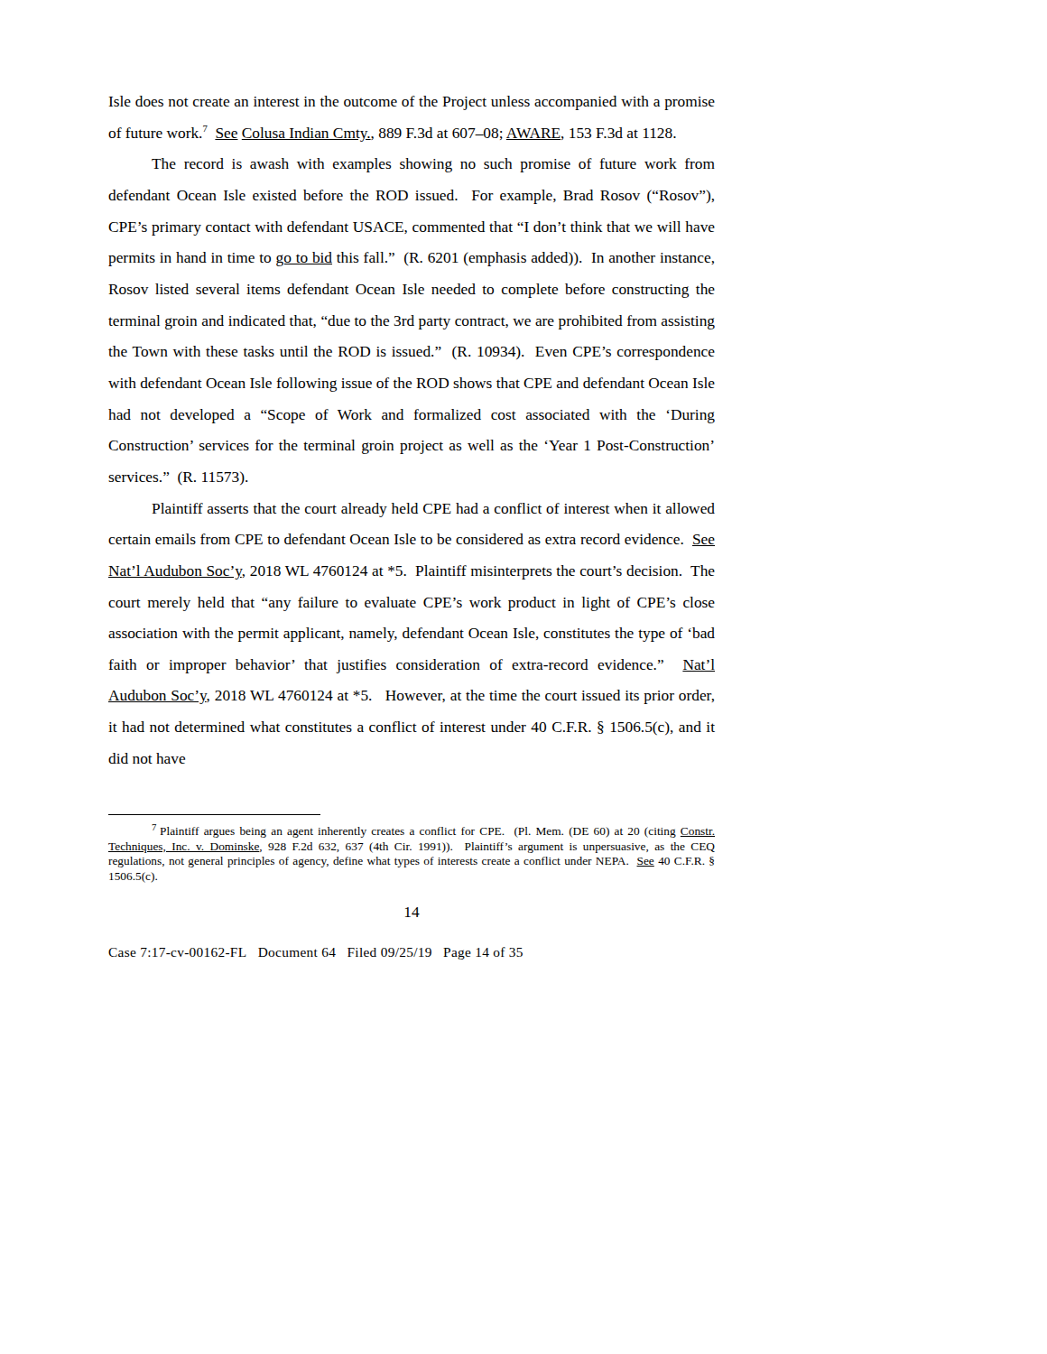Isle does not create an interest in the outcome of the Project unless accompanied with a promise of future work.7 See Colusa Indian Cmty., 889 F.3d at 607–08; AWARE, 153 F.3d at 1128.
The record is awash with examples showing no such promise of future work from defendant Ocean Isle existed before the ROD issued. For example, Brad Rosov (“Rosov”), CPE’s primary contact with defendant USACE, commented that “I don’t think that we will have permits in hand in time to go to bid this fall.” (R. 6201 (emphasis added)). In another instance, Rosov listed several items defendant Ocean Isle needed to complete before constructing the terminal groin and indicated that, “due to the 3rd party contract, we are prohibited from assisting the Town with these tasks until the ROD is issued.” (R. 10934). Even CPE’s correspondence with defendant Ocean Isle following issue of the ROD shows that CPE and defendant Ocean Isle had not developed a “Scope of Work and formalized cost associated with the ‘During Construction’ services for the terminal groin project as well as the ‘Year 1 Post-Construction’ services.” (R. 11573).
Plaintiff asserts that the court already held CPE had a conflict of interest when it allowed certain emails from CPE to defendant Ocean Isle to be considered as extra record evidence. See Nat’l Audubon Soc’y, 2018 WL 4760124 at *5. Plaintiff misinterprets the court’s decision. The court merely held that “any failure to evaluate CPE’s work product in light of CPE’s close association with the permit applicant, namely, defendant Ocean Isle, constitutes the type of ‘bad faith or improper behavior’ that justifies consideration of extra-record evidence.” Nat’l Audubon Soc’y, 2018 WL 4760124 at *5. However, at the time the court issued its prior order, it had not determined what constitutes a conflict of interest under 40 C.F.R. § 1506.5(c), and it did not have
7 Plaintiff argues being an agent inherently creates a conflict for CPE. (Pl. Mem. (DE 60) at 20 (citing Constr. Techniques, Inc. v. Dominske, 928 F.2d 632, 637 (4th Cir. 1991)). Plaintiff’s argument is unpersuasive, as the CEQ regulations, not general principles of agency, define what types of interests create a conflict under NEPA. See 40 C.F.R. § 1506.5(c).
14
Case 7:17-cv-00162-FL Document 64 Filed 09/25/19 Page 14 of 35